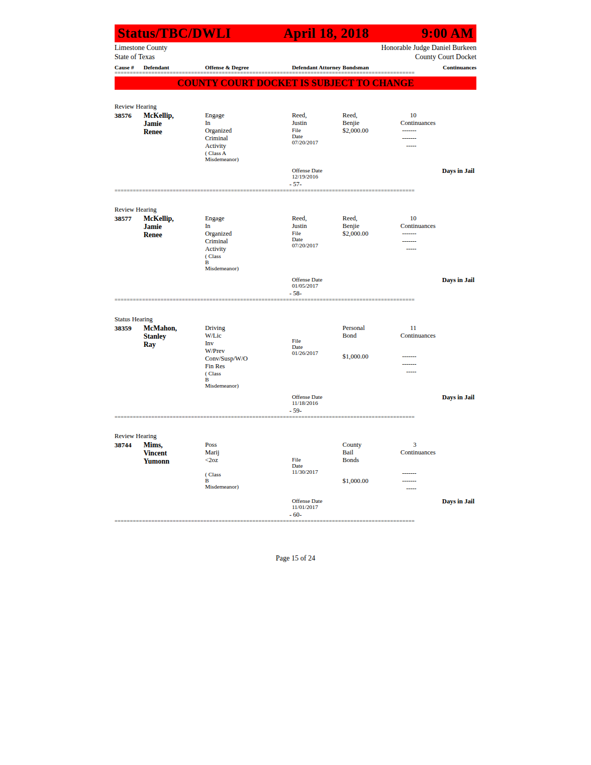Status/TBC/DWLI April 18, 2018 9:00 AM
Limestone County
State of Texas
Honorable Judge Daniel Burkeen
County Court Docket
Cause #
Defendant
Offense & Degree
Defendant Attorney
Bondsman
Continuances
==================================================================================================
COUNTY COURT DOCKET IS SUBJECT TO CHANGE
Review Hearing
38576
McKellip, Jamie Renee
Engage In Organized Criminal Activity
( Class A Misdemeanor)
Reed, Justin
File Date
07/20/2017
Reed, Benjie
$2,000.00
10 Continuances
-------------------
Offense Date
12/19/2016
Days in Jail
- 57-
==================================================================================================
Review Hearing
38577
McKellip, Jamie Renee
Engage In Organized Criminal Activity
( Class B Misdemeanor)
Reed, Justin
File Date
07/20/2017
Reed, Benjie
$2,000.00
10 Continuances
-------------------
Offense Date
01/05/2017
Days in Jail
- 58-
==================================================================================================
Status Hearing
38359
McMahon, Stanley Ray
Driving W/Lic Inv W/Prev Conv/Susp/W/O Fin Res
( Class B Misdemeanor)
File Date
01/26/2017
Personal Bond
$1,000.00
11 Continuances
-------------------
Offense Date
11/18/2016
Days in Jail
- 59-
==================================================================================================
Review Hearing
38744
Mims, Vincent Yumonn
Poss Marij <2oz
( Class B Misdemeanor)
File Date
11/30/2017
County Bail Bonds
$1,000.00
3 Continuances
-------------------
Offense Date
11/01/2017
Days in Jail
- 60-
==================================================================================================
Page 15 of 24